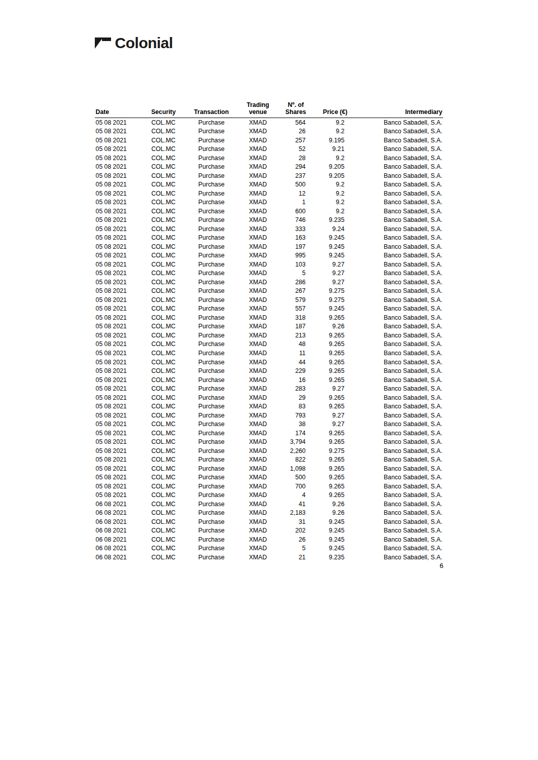Colonial
| Date | Security | Transaction | Trading venue | Nº. of Shares | Price (€) | Intermediary |
| --- | --- | --- | --- | --- | --- | --- |
| 05 08 2021 | COL.MC | Purchase | XMAD | 564 | 9.2 | Banco Sabadell, S.A. |
| 05 08 2021 | COL.MC | Purchase | XMAD | 26 | 9.2 | Banco Sabadell, S.A. |
| 05 08 2021 | COL.MC | Purchase | XMAD | 257 | 9.195 | Banco Sabadell, S.A. |
| 05 08 2021 | COL.MC | Purchase | XMAD | 52 | 9.21 | Banco Sabadell, S.A. |
| 05 08 2021 | COL.MC | Purchase | XMAD | 28 | 9.2 | Banco Sabadell, S.A. |
| 05 08 2021 | COL.MC | Purchase | XMAD | 294 | 9.205 | Banco Sabadell, S.A. |
| 05 08 2021 | COL.MC | Purchase | XMAD | 237 | 9.205 | Banco Sabadell, S.A. |
| 05 08 2021 | COL.MC | Purchase | XMAD | 500 | 9.2 | Banco Sabadell, S.A. |
| 05 08 2021 | COL.MC | Purchase | XMAD | 12 | 9.2 | Banco Sabadell, S.A. |
| 05 08 2021 | COL.MC | Purchase | XMAD | 1 | 9.2 | Banco Sabadell, S.A. |
| 05 08 2021 | COL.MC | Purchase | XMAD | 600 | 9.2 | Banco Sabadell, S.A. |
| 05 08 2021 | COL.MC | Purchase | XMAD | 746 | 9.235 | Banco Sabadell, S.A. |
| 05 08 2021 | COL.MC | Purchase | XMAD | 333 | 9.24 | Banco Sabadell, S.A. |
| 05 08 2021 | COL.MC | Purchase | XMAD | 163 | 9.245 | Banco Sabadell, S.A. |
| 05 08 2021 | COL.MC | Purchase | XMAD | 197 | 9.245 | Banco Sabadell, S.A. |
| 05 08 2021 | COL.MC | Purchase | XMAD | 995 | 9.245 | Banco Sabadell, S.A. |
| 05 08 2021 | COL.MC | Purchase | XMAD | 103 | 9.27 | Banco Sabadell, S.A. |
| 05 08 2021 | COL.MC | Purchase | XMAD | 5 | 9.27 | Banco Sabadell, S.A. |
| 05 08 2021 | COL.MC | Purchase | XMAD | 286 | 9.27 | Banco Sabadell, S.A. |
| 05 08 2021 | COL.MC | Purchase | XMAD | 267 | 9.275 | Banco Sabadell, S.A. |
| 05 08 2021 | COL.MC | Purchase | XMAD | 579 | 9.275 | Banco Sabadell, S.A. |
| 05 08 2021 | COL.MC | Purchase | XMAD | 557 | 9.245 | Banco Sabadell, S.A. |
| 05 08 2021 | COL.MC | Purchase | XMAD | 318 | 9.265 | Banco Sabadell, S.A. |
| 05 08 2021 | COL.MC | Purchase | XMAD | 187 | 9.26 | Banco Sabadell, S.A. |
| 05 08 2021 | COL.MC | Purchase | XMAD | 213 | 9.265 | Banco Sabadell, S.A. |
| 05 08 2021 | COL.MC | Purchase | XMAD | 48 | 9.265 | Banco Sabadell, S.A. |
| 05 08 2021 | COL.MC | Purchase | XMAD | 11 | 9.265 | Banco Sabadell, S.A. |
| 05 08 2021 | COL.MC | Purchase | XMAD | 44 | 9.265 | Banco Sabadell, S.A. |
| 05 08 2021 | COL.MC | Purchase | XMAD | 229 | 9.265 | Banco Sabadell, S.A. |
| 05 08 2021 | COL.MC | Purchase | XMAD | 16 | 9.265 | Banco Sabadell, S.A. |
| 05 08 2021 | COL.MC | Purchase | XMAD | 283 | 9.27 | Banco Sabadell, S.A. |
| 05 08 2021 | COL.MC | Purchase | XMAD | 29 | 9.265 | Banco Sabadell, S.A. |
| 05 08 2021 | COL.MC | Purchase | XMAD | 83 | 9.265 | Banco Sabadell, S.A. |
| 05 08 2021 | COL.MC | Purchase | XMAD | 793 | 9.27 | Banco Sabadell, S.A. |
| 05 08 2021 | COL.MC | Purchase | XMAD | 38 | 9.27 | Banco Sabadell, S.A. |
| 05 08 2021 | COL.MC | Purchase | XMAD | 174 | 9.265 | Banco Sabadell, S.A. |
| 05 08 2021 | COL.MC | Purchase | XMAD | 3,794 | 9.265 | Banco Sabadell, S.A. |
| 05 08 2021 | COL.MC | Purchase | XMAD | 2,260 | 9.275 | Banco Sabadell, S.A. |
| 05 08 2021 | COL.MC | Purchase | XMAD | 822 | 9.265 | Banco Sabadell, S.A. |
| 05 08 2021 | COL.MC | Purchase | XMAD | 1,098 | 9.265 | Banco Sabadell, S.A. |
| 05 08 2021 | COL.MC | Purchase | XMAD | 500 | 9.265 | Banco Sabadell, S.A. |
| 05 08 2021 | COL.MC | Purchase | XMAD | 700 | 9.265 | Banco Sabadell, S.A. |
| 05 08 2021 | COL.MC | Purchase | XMAD | 4 | 9.265 | Banco Sabadell, S.A. |
| 06 08 2021 | COL.MC | Purchase | XMAD | 41 | 9.26 | Banco Sabadell, S.A. |
| 06 08 2021 | COL.MC | Purchase | XMAD | 2,183 | 9.26 | Banco Sabadell, S.A. |
| 06 08 2021 | COL.MC | Purchase | XMAD | 31 | 9.245 | Banco Sabadell, S.A. |
| 06 08 2021 | COL.MC | Purchase | XMAD | 202 | 9.245 | Banco Sabadell, S.A. |
| 06 08 2021 | COL.MC | Purchase | XMAD | 26 | 9.245 | Banco Sabadell, S.A. |
| 06 08 2021 | COL.MC | Purchase | XMAD | 5 | 9.245 | Banco Sabadell, S.A. |
| 06 08 2021 | COL.MC | Purchase | XMAD | 21 | 9.235 | Banco Sabadell, S.A. |
6